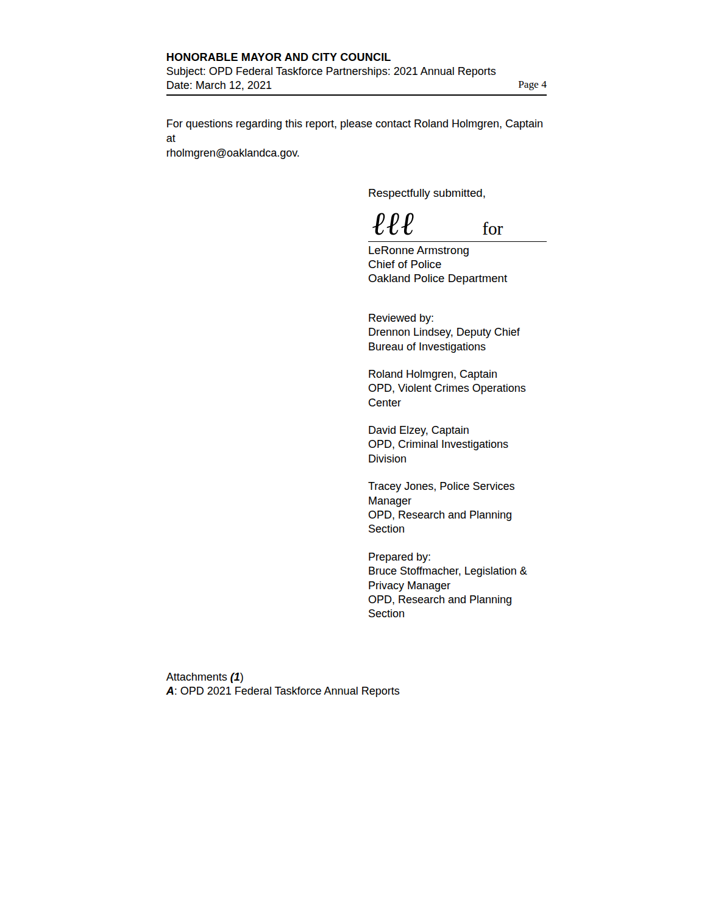HONORABLE MAYOR AND CITY COUNCIL
Subject: OPD Federal Taskforce Partnerships: 2021 Annual Reports
Date: March 12, 2021
Page 4
For questions regarding this report, please contact Roland Holmgren, Captain at
rholmgren@oaklandca.gov.
Respectfully submitted,
ℓℓℓ
for
LeRonne Armstrong
Chief of Police
Oakland Police Department
Reviewed by:
Drennon Lindsey, Deputy Chief
Bureau of Investigations
Roland Holmgren, Captain
OPD, Violent Crimes Operations Center
David Elzey, Captain
OPD, Criminal Investigations Division
Tracey Jones, Police Services Manager
OPD, Research and Planning Section
Prepared by:
Bruce Stoffmacher, Legislation & Privacy Manager
OPD, Research and Planning Section
Attachments (1)
A: OPD 2021 Federal Taskforce Annual Reports